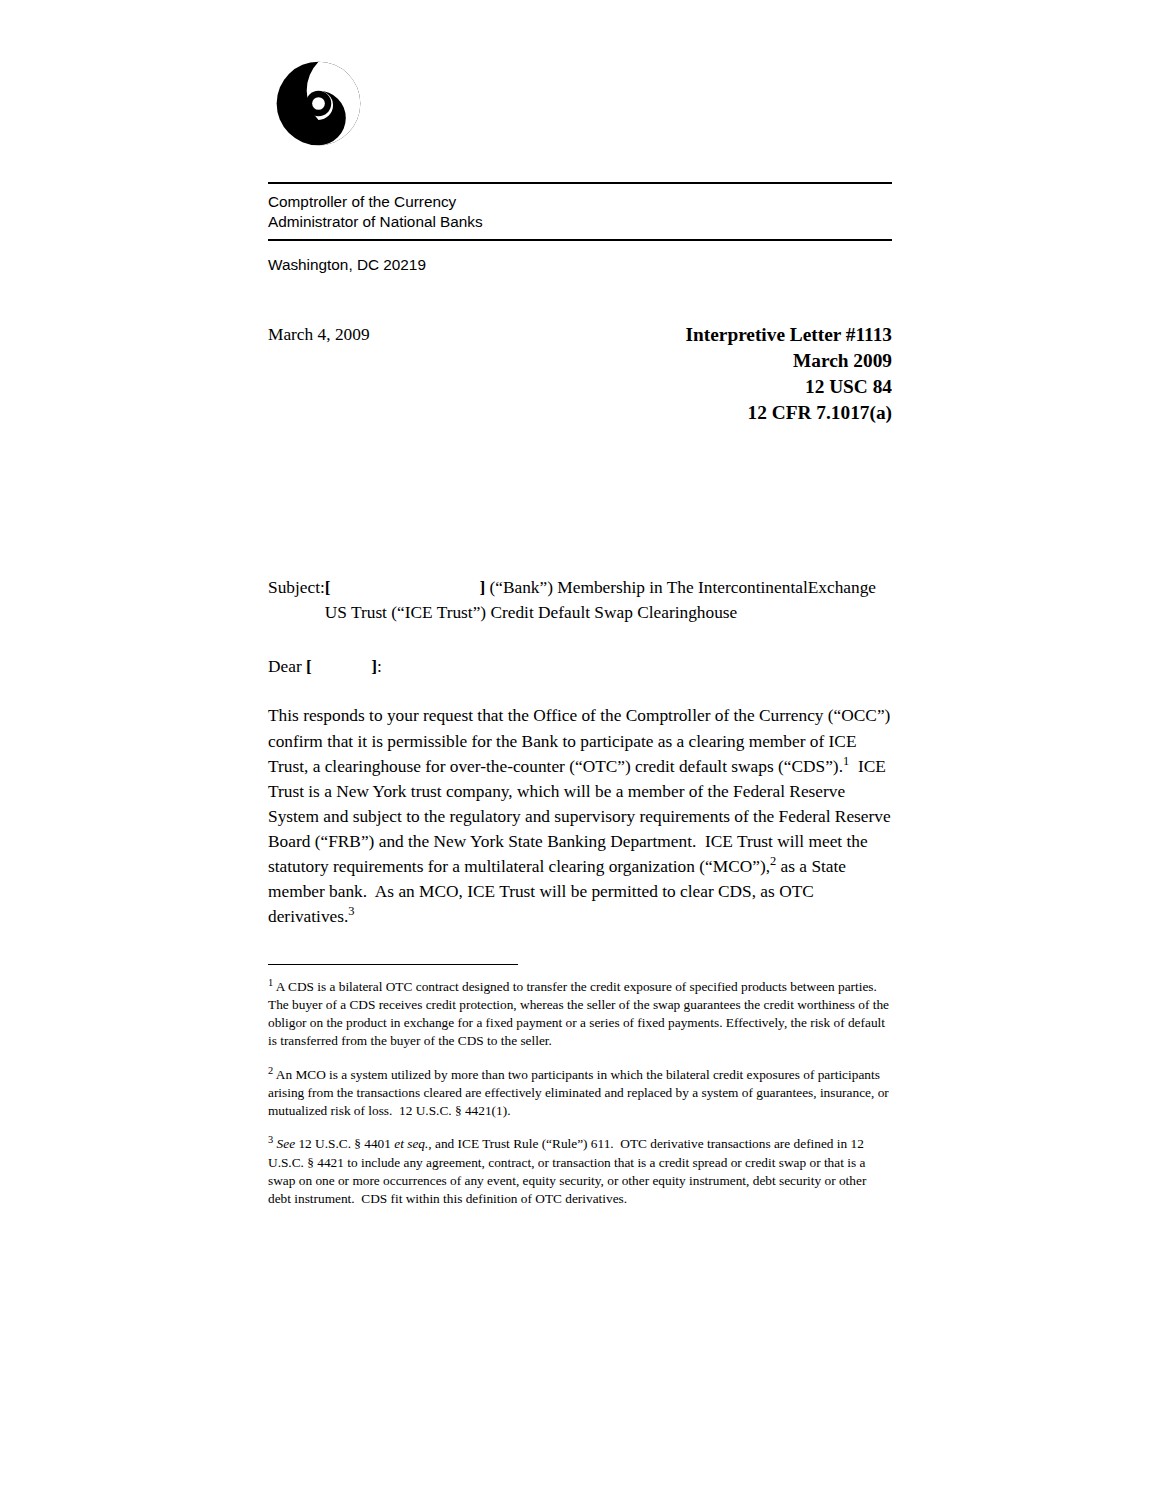Comptroller of the Currency
Administrator of National Banks
Washington, DC 20219
Interpretive Letter #1113
March 2009
12 USC 84
12 CFR 7.1017(a)
March 4, 2009
| Subject: | [ ] (“Bank”) Membership in The IntercontinentalExchange US Trust (“ICE Trust”) Credit Default Swap Clearinghouse |
Dear [ ]:
This responds to your request that the Office of the Comptroller of the Currency (“OCC”) confirm that it is permissible for the Bank to participate as a clearing member of ICE Trust, a clearinghouse for over-the-counter (“OTC”) credit default swaps (“CDS”).1 ICE Trust is a New York trust company, which will be a member of the Federal Reserve System and subject to the regulatory and supervisory requirements of the Federal Reserve Board (“FRB”) and the New York State Banking Department. ICE Trust will meet the statutory requirements for a multilateral clearing organization (“MCO”),2 as a State member bank. As an MCO, ICE Trust will be permitted to clear CDS, as OTC derivatives.3
1 A CDS is a bilateral OTC contract designed to transfer the credit exposure of specified products between parties. The buyer of a CDS receives credit protection, whereas the seller of the swap guarantees the credit worthiness of the obligor on the product in exchange for a fixed payment or a series of fixed payments. Effectively, the risk of default is transferred from the buyer of the CDS to the seller.
2 An MCO is a system utilized by more than two participants in which the bilateral credit exposures of participants arising from the transactions cleared are effectively eliminated and replaced by a system of guarantees, insurance, or mutualized risk of loss. 12 U.S.C. § 4421(1).
3 See 12 U.S.C. § 4401 et seq., and ICE Trust Rule (“Rule”) 611. OTC derivative transactions are defined in 12 U.S.C. § 4421 to include any agreement, contract, or transaction that is a credit spread or credit swap or that is a swap on one or more occurrences of any event, equity security, or other equity instrument, debt security or other debt instrument. CDS fit within this definition of OTC derivatives.